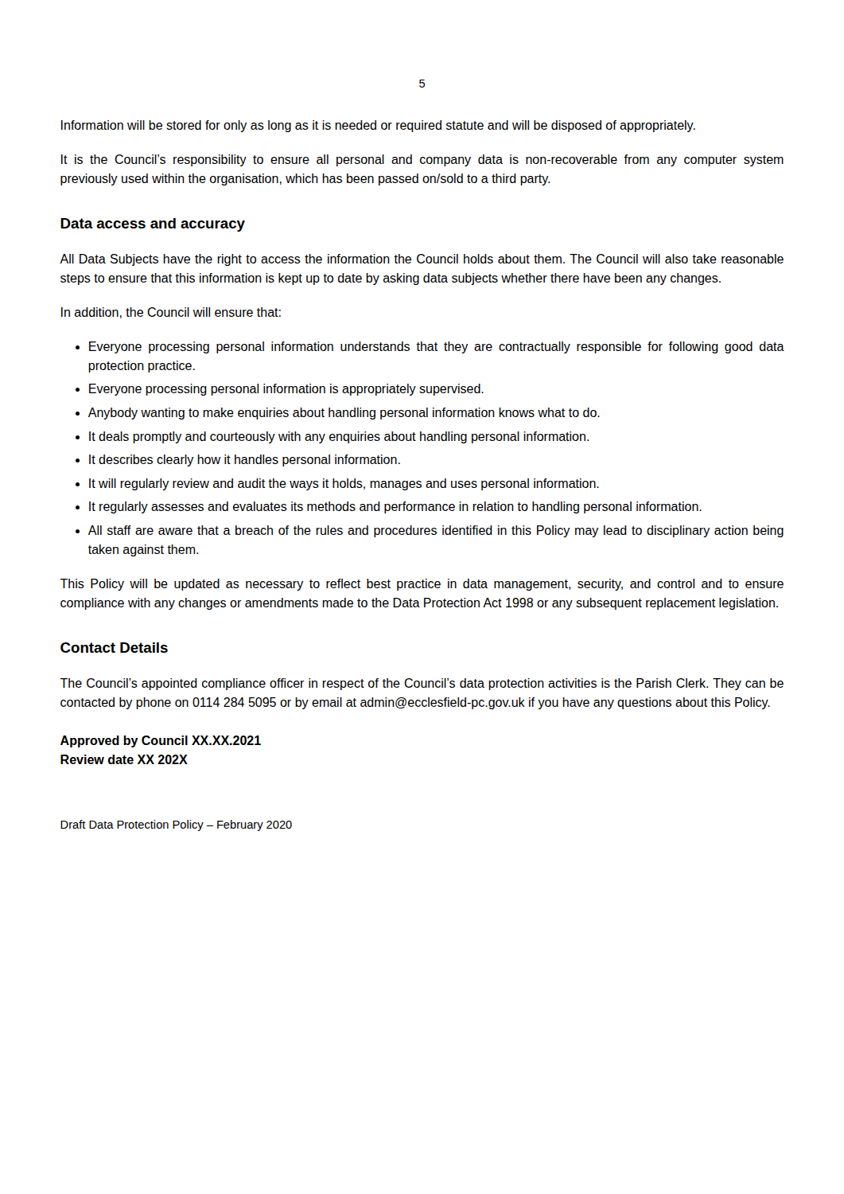5
Information will be stored for only as long as it is needed or required statute and will be disposed of appropriately.
It is the Council’s responsibility to ensure all personal and company data is non-recoverable from any computer system previously used within the organisation, which has been passed on/sold to a third party.
Data access and accuracy
All Data Subjects have the right to access the information the Council holds about them. The Council will also take reasonable steps to ensure that this information is kept up to date by asking data subjects whether there have been any changes.
In addition, the Council will ensure that:
Everyone processing personal information understands that they are contractually responsible for following good data protection practice.
Everyone processing personal information is appropriately supervised.
Anybody wanting to make enquiries about handling personal information knows what to do.
It deals promptly and courteously with any enquiries about handling personal information.
It describes clearly how it handles personal information.
It will regularly review and audit the ways it holds, manages and uses personal information.
It regularly assesses and evaluates its methods and performance in relation to handling personal information.
All staff are aware that a breach of the rules and procedures identified in this Policy may lead to disciplinary action being taken against them.
This Policy will be updated as necessary to reflect best practice in data management, security, and control and to ensure compliance with any changes or amendments made to the Data Protection Act 1998 or any subsequent replacement legislation.
Contact Details
The Council’s appointed compliance officer in respect of the Council’s data protection activities is the Parish Clerk. They can be contacted by phone on 0114 284 5095 or by email at admin@ecclesfield-pc.gov.uk if you have any questions about this Policy.
Approved by Council XX.XX.2021 Review date XX 202X
Draft Data Protection Policy – February 2020